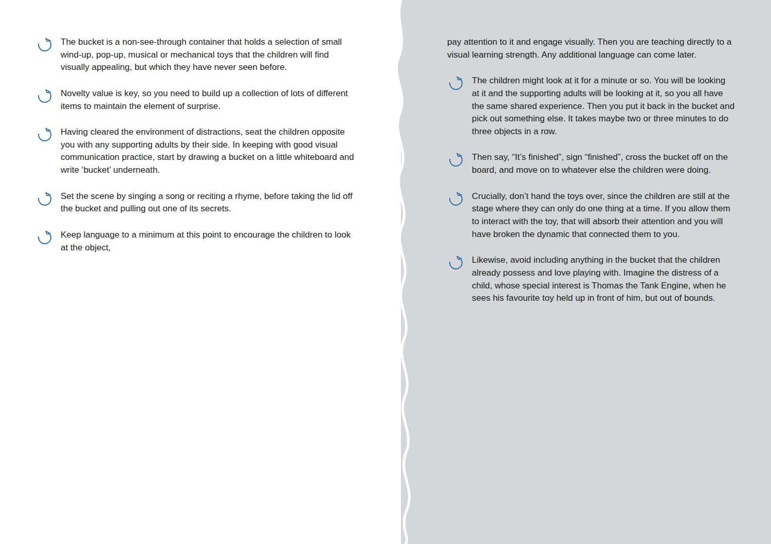The bucket is a non-see-through container that holds a selection of small wind-up, pop-up, musical or mechanical toys that the children will find visually appealing, but which they have never seen before.
Novelty value is key, so you need to build up a collection of lots of different items to maintain the element of surprise.
Having cleared the environment of distractions, seat the children opposite you with any supporting adults by their side. In keeping with good visual communication practice, start by drawing a bucket on a little whiteboard and write ‘bucket’ underneath.
Set the scene by singing a song or reciting a rhyme, before taking the lid off the bucket and pulling out one of its secrets.
Keep language to a minimum at this point to encourage the children to look at the object,
pay attention to it and engage visually. Then you are teaching directly to a visual learning strength. Any additional language can come later.
The children might look at it for a minute or so. You will be looking at it and the supporting adults will be looking at it, so you all have the same shared experience. Then you put it back in the bucket and pick out something else. It takes maybe two or three minutes to do three objects in a row.
Then say, “It’s finished”, sign “finished”, cross the bucket off on the board, and move on to whatever else the children were doing.
Crucially, don’t hand the toys over, since the children are still at the stage where they can only do one thing at a time. If you allow them to interact with the toy, that will absorb their attention and you will have broken the dynamic that connected them to you.
Likewise, avoid including anything in the bucket that the children already possess and love playing with. Imagine the distress of a child, whose special interest is Thomas the Tank Engine, when he sees his favourite toy held up in front of him, but out of bounds.